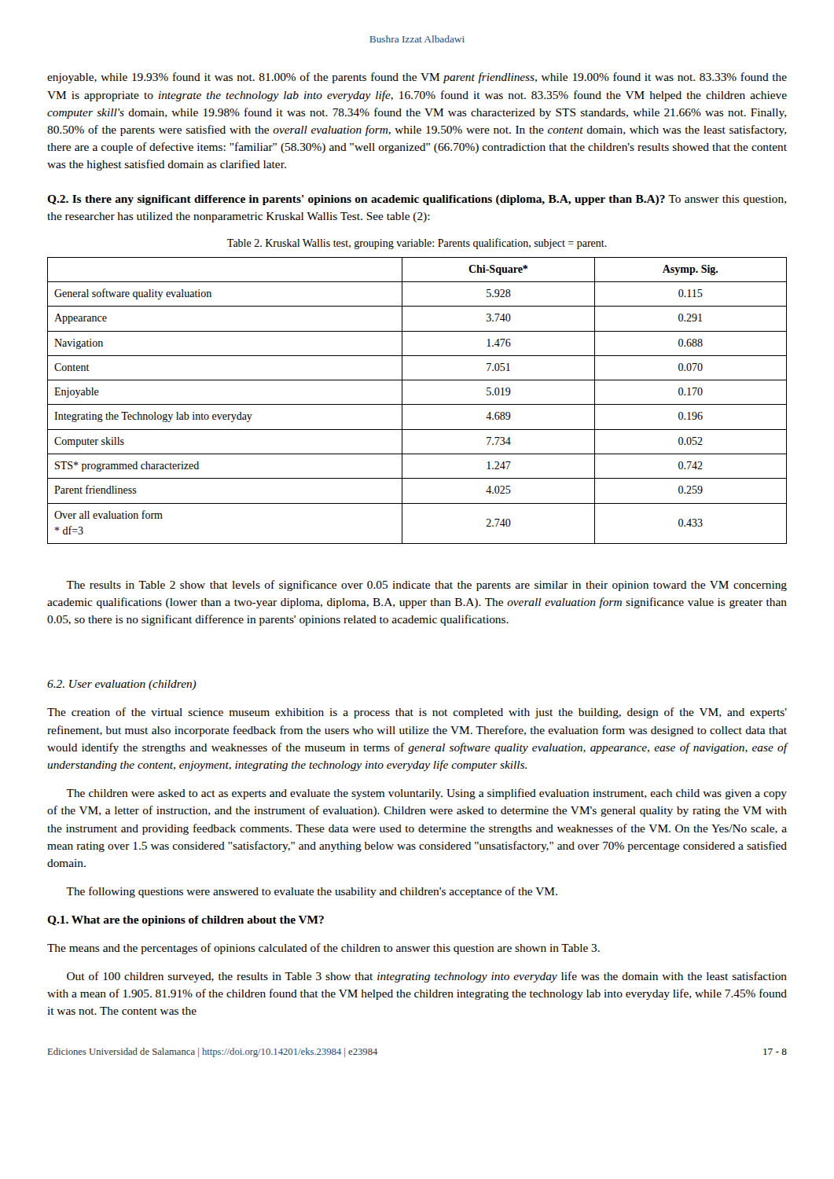Bushra Izzat Albadawi
enjoyable, while 19.93% found it was not. 81.00% of the parents found the VM parent friendliness, while 19.00% found it was not. 83.33% found the VM is appropriate to integrate the technology lab into everyday life, 16.70% found it was not. 83.35% found the VM helped the children achieve computer skill's domain, while 19.98% found it was not. 78.34% found the VM was characterized by STS standards, while 21.66% was not. Finally, 80.50% of the parents were satisfied with the overall evaluation form, while 19.50% were not. In the content domain, which was the least satisfactory, there are a couple of defective items: "familiar" (58.30%) and "well organized" (66.70%) contradiction that the children's results showed that the content was the highest satisfied domain as clarified later.
Q.2. Is there any significant difference in parents' opinions on academic qualifications (diploma, B.A, upper than B.A)? To answer this question, the researcher has utilized the nonparametric Kruskal Wallis Test. See table (2):
Table 2. Kruskal Wallis test, grouping variable: Parents qualification, subject = parent.
| | Chi-Square* | Asymp. Sig. |
| --- | --- | --- |
| General software quality evaluation | 5.928 | 0.115 |
| Appearance | 3.740 | 0.291 |
| Navigation | 1.476 | 0.688 |
| Content | 7.051 | 0.070 |
| Enjoyable | 5.019 | 0.170 |
| Integrating the Technology lab into everyday | 4.689 | 0.196 |
| Computer skills | 7.734 | 0.052 |
| STS* programmed characterized | 1.247 | 0.742 |
| Parent friendliness | 4.025 | 0.259 |
| Over all evaluation form * df=3 | 2.740 | 0.433 |
The results in Table 2 show that levels of significance over 0.05 indicate that the parents are similar in their opinion toward the VM concerning academic qualifications (lower than a two-year diploma, diploma, B.A, upper than B.A). The overall evaluation form significance value is greater than 0.05, so there is no significant difference in parents' opinions related to academic qualifications.
6.2. User evaluation (children)
The creation of the virtual science museum exhibition is a process that is not completed with just the building, design of the VM, and experts' refinement, but must also incorporate feedback from the users who will utilize the VM. Therefore, the evaluation form was designed to collect data that would identify the strengths and weaknesses of the museum in terms of general software quality evaluation, appearance, ease of navigation, ease of understanding the content, enjoyment, integrating the technology into everyday life computer skills.
The children were asked to act as experts and evaluate the system voluntarily. Using a simplified evaluation instrument, each child was given a copy of the VM, a letter of instruction, and the instrument of evaluation). Children were asked to determine the VM's general quality by rating the VM with the instrument and providing feedback comments. These data were used to determine the strengths and weaknesses of the VM. On the Yes/No scale, a mean rating over 1.5 was considered "satisfactory," and anything below was considered "unsatisfactory," and over 70% percentage considered a satisfied domain.
The following questions were answered to evaluate the usability and children's acceptance of the VM.
Q.1. What are the opinions of children about the VM?
The means and the percentages of opinions calculated of the children to answer this question are shown in Table 3.
Out of 100 children surveyed, the results in Table 3 show that integrating technology into everyday life was the domain with the least satisfaction with a mean of 1.905. 81.91% of the children found that the VM helped the children integrating the technology lab into everyday life, while 7.45% found it was not. The content was the
Ediciones Universidad de Salamanca | https://doi.org/10.14201/eks.23984 | e23984
17 - 8